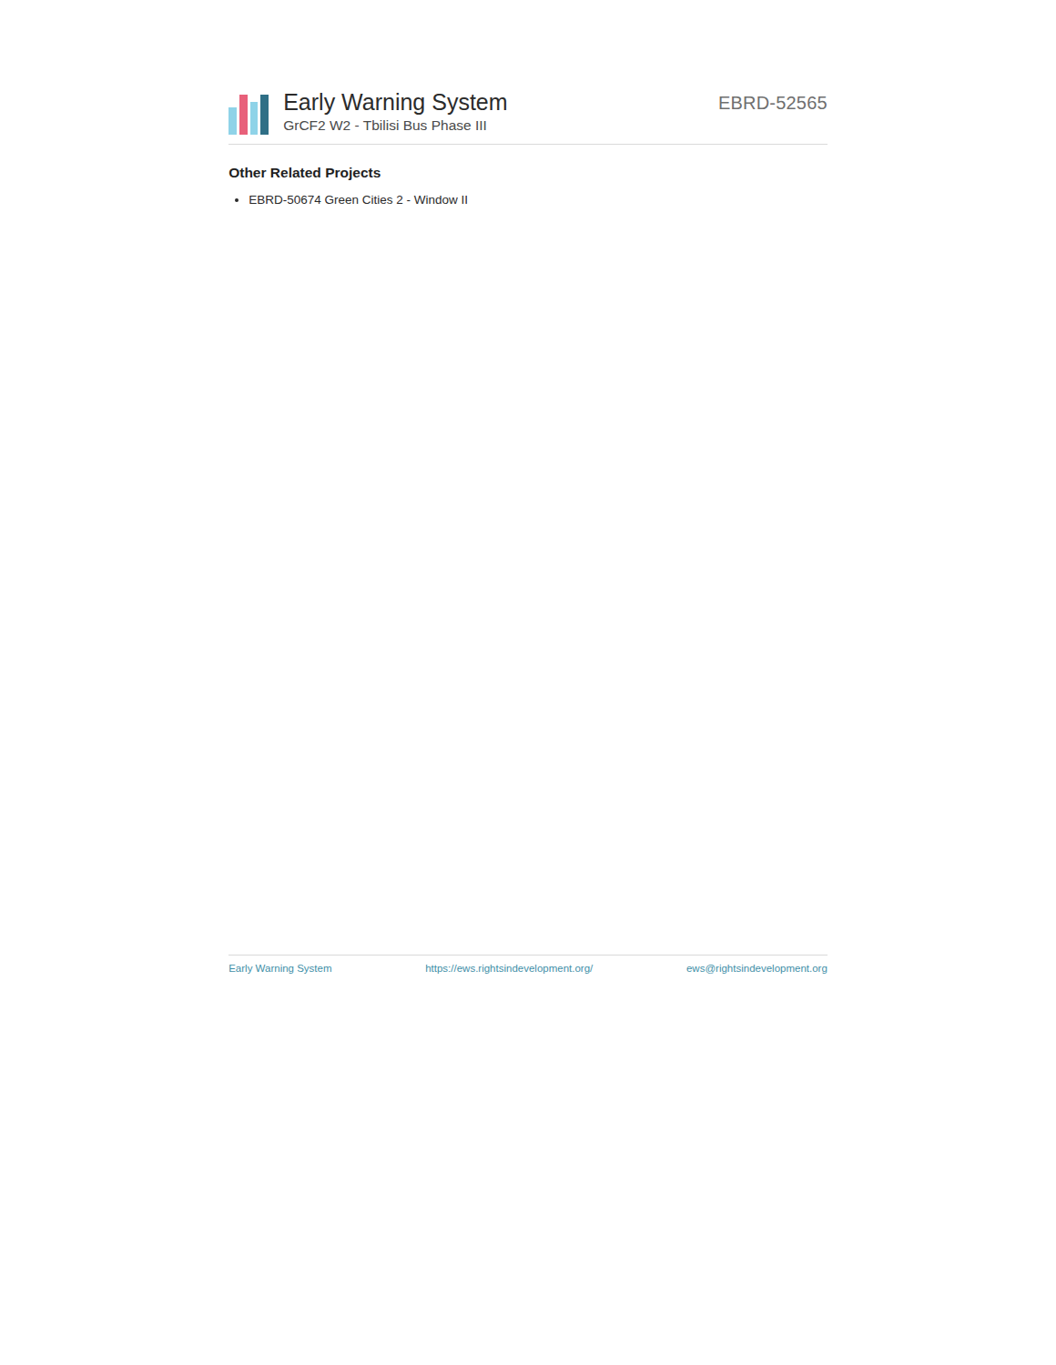Early Warning System
GrCF2 W2 - Tbilisi Bus Phase III
EBRD-52565
Other Related Projects
EBRD-50674 Green Cities 2 - Window II
Early Warning System https://ews.rightsindevelopment.org/ ews@rightsindevelopment.org